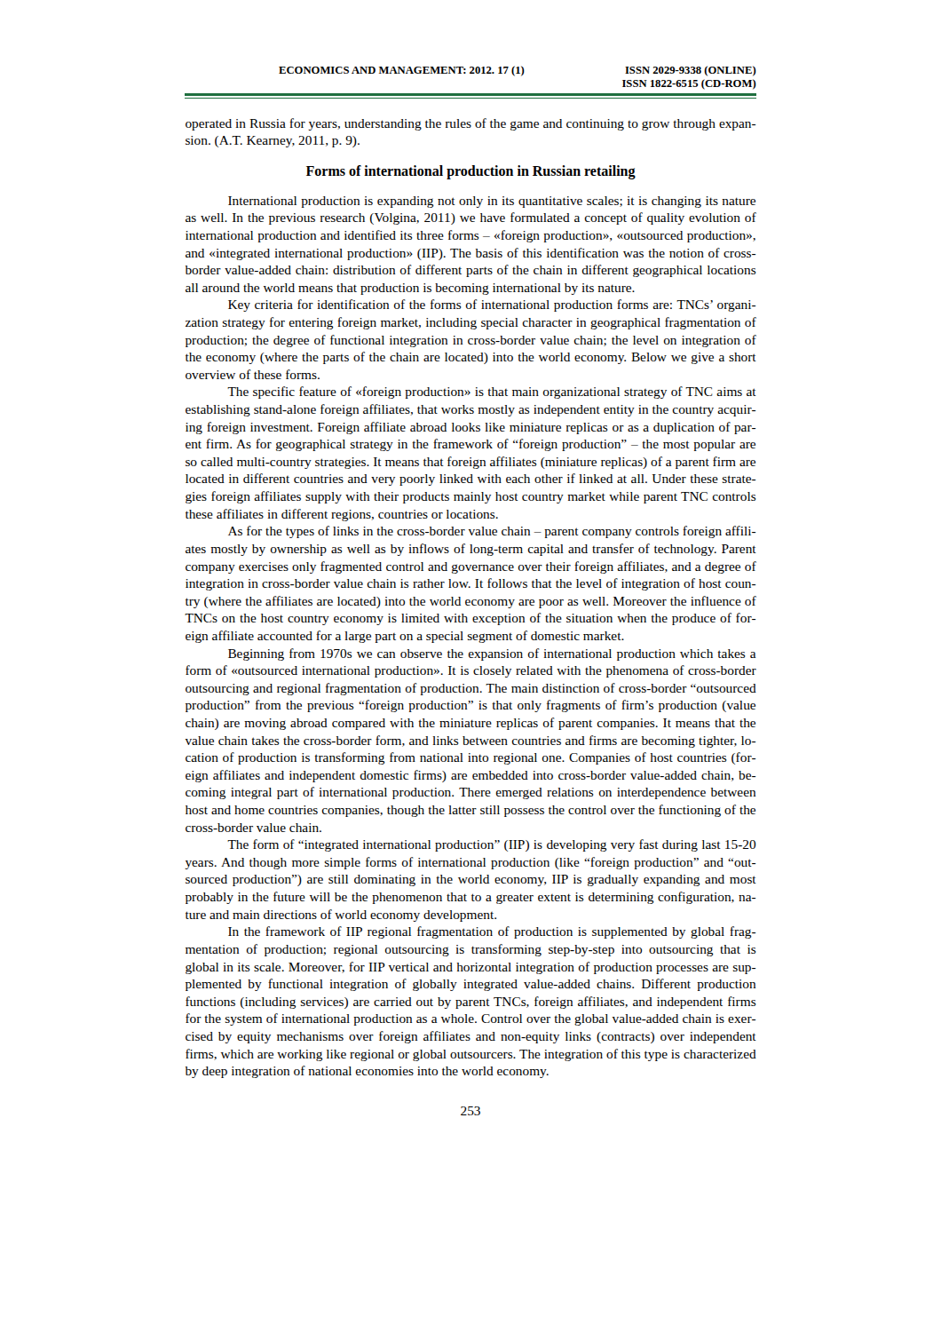| ECONOMICS AND MANAGEMENT: 2012. 17 (1) | ISSN 2029-9338 (ONLINE) ISSN 1822-6515 (CD-ROM) |
operated in Russia for years, understanding the rules of the game and continuing to grow through expansion. (A.T. Kearney, 2011, p. 9).
Forms of international production in Russian retailing
International production is expanding not only in its quantitative scales; it is changing its nature as well. In the previous research (Volgina, 2011) we have formulated a concept of quality evolution of international production and identified its three forms – «foreign production», «outsourced production», and «integrated international production» (IIP). The basis of this identification was the notion of cross-border value-added chain: distribution of different parts of the chain in different geographical locations all around the world means that production is becoming international by its nature.
Key criteria for identification of the forms of international production forms are: TNCs’ organization strategy for entering foreign market, including special character in geographical fragmentation of production; the degree of functional integration in cross-border value chain; the level on integration of the economy (where the parts of the chain are located) into the world economy. Below we give a short overview of these forms.
The specific feature of «foreign production» is that main organizational strategy of TNC aims at establishing stand-alone foreign affiliates, that works mostly as independent entity in the country acquiring foreign investment. Foreign affiliate abroad looks like miniature replicas or as a duplication of parent firm. As for geographical strategy in the framework of “foreign production” – the most popular are so called multi-country strategies. It means that foreign affiliates (miniature replicas) of a parent firm are located in different countries and very poorly linked with each other if linked at all. Under these strategies foreign affiliates supply with their products mainly host country market while parent TNC controls these affiliates in different regions, countries or locations.
As for the types of links in the cross-border value chain – parent company controls foreign affiliates mostly by ownership as well as by inflows of long-term capital and transfer of technology. Parent company exercises only fragmented control and governance over their foreign affiliates, and a degree of integration in cross-border value chain is rather low. It follows that the level of integration of host country (where the affiliates are located) into the world economy are poor as well. Moreover the influence of TNCs on the host country economy is limited with exception of the situation when the produce of foreign affiliate accounted for a large part on a special segment of domestic market.
Beginning from 1970s we can observe the expansion of international production which takes a form of «outsourced international production». It is closely related with the phenomena of cross-border outsourcing and regional fragmentation of production. The main distinction of cross-border “outsourced production” from the previous “foreign production” is that only fragments of firm’s production (value chain) are moving abroad compared with the miniature replicas of parent companies. It means that the value chain takes the cross-border form, and links between countries and firms are becoming tighter, location of production is transforming from national into regional one. Companies of host countries (foreign affiliates and independent domestic firms) are embedded into cross-border value-added chain, becoming integral part of international production. There emerged relations on interdependence between host and home countries companies, though the latter still possess the control over the functioning of the cross-border value chain.
The form of “integrated international production” (IIP) is developing very fast during last 15-20 years. And though more simple forms of international production (like “foreign production” and “outsourced production”) are still dominating in the world economy, IIP is gradually expanding and most probably in the future will be the phenomenon that to a greater extent is determining configuration, nature and main directions of world economy development.
In the framework of IIP regional fragmentation of production is supplemented by global fragmentation of production; regional outsourcing is transforming step-by-step into outsourcing that is global in its scale. Moreover, for IIP vertical and horizontal integration of production processes are supplemented by functional integration of globally integrated value-added chains. Different production functions (including services) are carried out by parent TNCs, foreign affiliates, and independent firms for the system of international production as a whole. Control over the global value-added chain is exercised by equity mechanisms over foreign affiliates and non-equity links (contracts) over independent firms, which are working like regional or global outsourcers. The integration of this type is characterized by deep integration of national economies into the world economy.
253